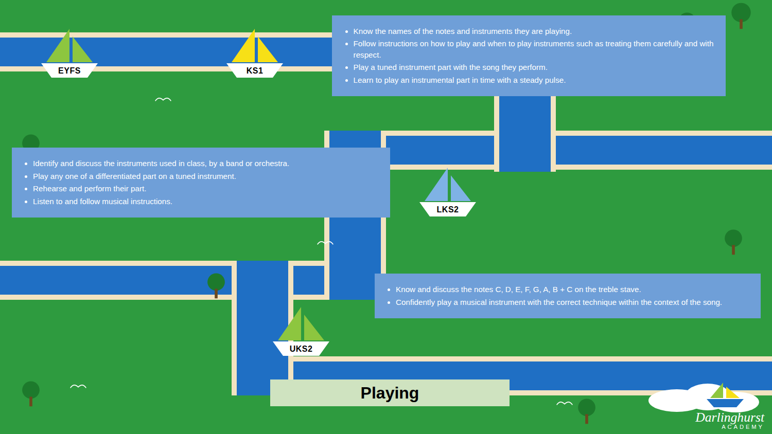EYFS
KS1
LKS2
UKS2
Know the names of the notes and instruments they are playing.
Follow instructions on how to play and when to play instruments such as treating them carefully and with respect.
Play a tuned instrument part with the song they perform.
Learn to play an instrumental part in time with a steady pulse.
Identify and discuss the instruments used in class, by a band or orchestra.
Play any one of a differentiated part on a tuned instrument.
Rehearse and perform their part.
Listen to and follow musical instructions.
Know and discuss the notes C, D, E, F, G, A, B + C on the treble stave.
Confidently play a musical instrument with the correct technique within the context of the song.
Playing
Darlinghurst
ACADEMY